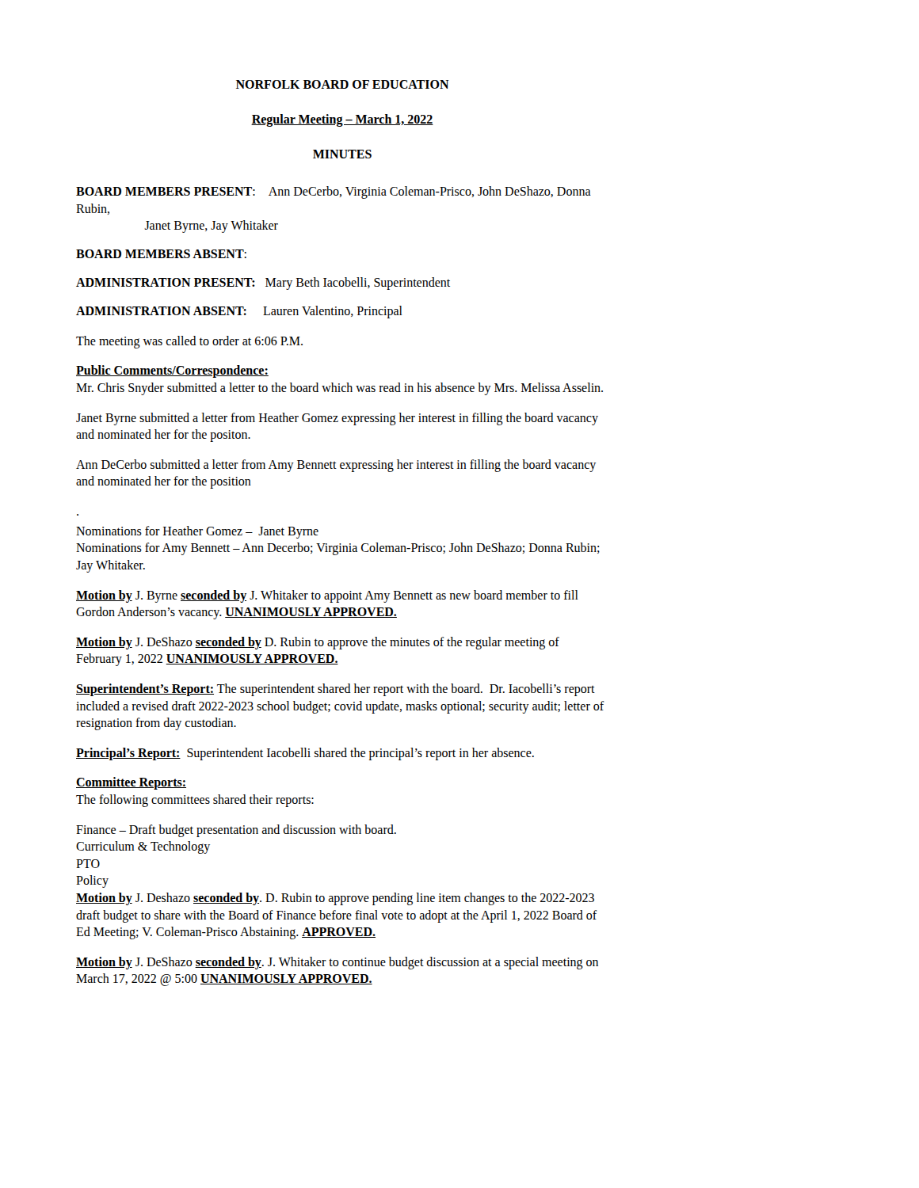NORFOLK BOARD OF EDUCATION
Regular Meeting – March 1, 2022
MINUTES
Board Members Present: Ann DeCerbo, Virginia Coleman-Prisco, John DeShazo, Donna Rubin,
Janet Byrne, Jay Whitaker
Board Members Absent:
Administration Present: Mary Beth Iacobelli, Superintendent
Administration Absent: Lauren Valentino, Principal
The meeting was called to order at 6:06 P.M.
Public Comments/Correspondence:
Mr. Chris Snyder submitted a letter to the board which was read in his absence by Mrs. Melissa Asselin.
Janet Byrne submitted a letter from Heather Gomez expressing her interest in filling the board vacancy and nominated her for the positon.
Ann DeCerbo submitted a letter from Amy Bennett expressing her interest in filling the board vacancy and nominated her for the position
.
Nominations for Heather Gomez – Janet Byrne
Nominations for Amy Bennett – Ann Decerbo; Virginia Coleman-Prisco; John DeShazo; Donna Rubin; Jay Whitaker.
Motion by J. Byrne seconded by J. Whitaker to appoint Amy Bennett as new board member to fill Gordon Anderson’s vacancy. UNANIMOUSLY APPROVED.
Motion by J. DeShazo seconded by D. Rubin to approve the minutes of the regular meeting of
February 1, 2022 UNANIMOUSLY APPROVED.
Superintendent’s Report: The superintendent shared her report with the board. Dr. Iacobelli’s report included a revised draft 2022-2023 school budget; covid update, masks optional; security audit; letter of resignation from day custodian.
Principal’s Report: Superintendent Iacobelli shared the principal’s report in her absence.
Committee Reports:
The following committees shared their reports:
Finance – Draft budget presentation and discussion with board.
Curriculum & Technology
PTO
Policy
Motion by J. Deshazo seconded by. D. Rubin to approve pending line item changes to the 2022-2023 draft budget to share with the Board of Finance before final vote to adopt at the April 1, 2022 Board of Ed Meeting; V. Coleman-Prisco Abstaining. APPROVED.
Motion by J. DeShazo seconded by. J. Whitaker to continue budget discussion at a special meeting on March 17, 2022 @ 5:00 UNANIMOUSLY APPROVED.